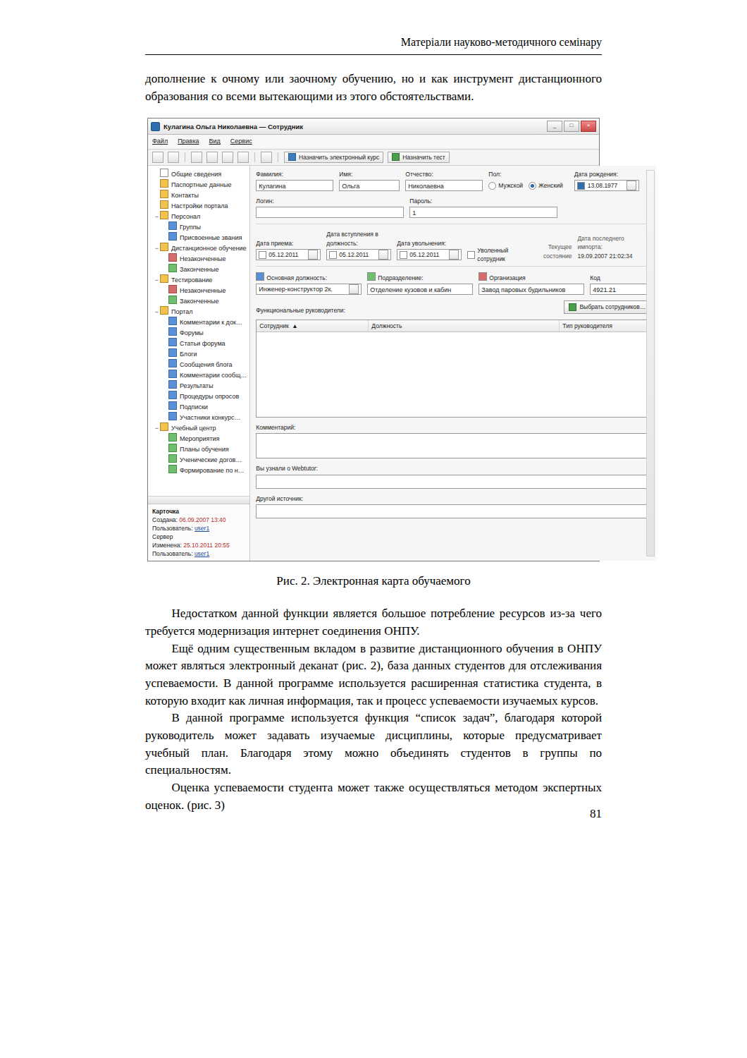Матеріали науково-методичного семінару
дополнение к очному или заочному обучению, но и как инструмент дистанционного образования со всеми вытекающими из этого обстоятельствами.
Кулагина Ольга Николаевна — Сотрудник
_
□
×
Файл Правка Вид Сервис
Назначить электронный курс Назначить тест
Общие сведения
Паспортные данные
Контакты
Настройки портала
− Персонал
Группы
Присвоенные звания
− Дистанционное обучение
Незаконченные
Законченные
− Тестирование
Незаконченные
Законченные
− Портал
Комментарии к док…
Форумы
Статьи форума
Блоги
Сообщения блога
Комментарии сообщ…
Результаты
Процедуры опросов
Подписки
Участники конкурс…
− Учебный центр
Мероприятия
Планы обучения
Ученические догов…
Формирование по н…
Карточка
Создана: 06.09.2007 13:40
Пользователь: user1
Сервер
Изменена: 25.10.2011 20:55
Пользователь: user1
Фамилия:
Кулагина
Имя:
Ольга
Отчество:
Николаевна
Пол:
Мужской Женский
Дата рождения:
13.08.1977
Логин:
Пароль:
1
Дата приема:
05.12.2011
Дата вступления в
должность:
05.12.2011
Дата увольнения:
05.12.2011
Уволенный сотрудник
Текущее
состояние
Дата последнего импорта:
19.09.2007 21:02:34
Основная должность:
Инженер-конструктор 2к.
Подразделение:
Отделение кузовов и кабин
Организация
Завод паровых будильников
Код
4921.21
Функциональные руководители:
Выбрать сотрудников…
Сотрудник ▲
Должность
Тип руководителя
Комментарий:
Вы узнали о Webtutor:
Другой источник:
Рис. 2. Электронная карта обучаемого
Недостатком данной функции является большое потребление ресурсов из-за чего требуется модернизация интернет соединения ОНПУ.
Ещё одним существенным вкладом в развитие дистанционного обучения в ОНПУ может являться электронный деканат (рис. 2), база данных студентов для отслеживания успеваемости. В данной программе используется расширенная статистика студента, в которую входит как личная информация, так и процесс успеваемости изучаемых курсов.
В данной программе используется функция “список задач”, благодаря которой руководитель может задавать изучаемые дисциплины, которые предусматривает учебный план. Благодаря этому можно объединять студентов в группы по специальностям.
Оценка успеваемости студента может также осуществляться методом экспертных оценок. (рис. 3)
81